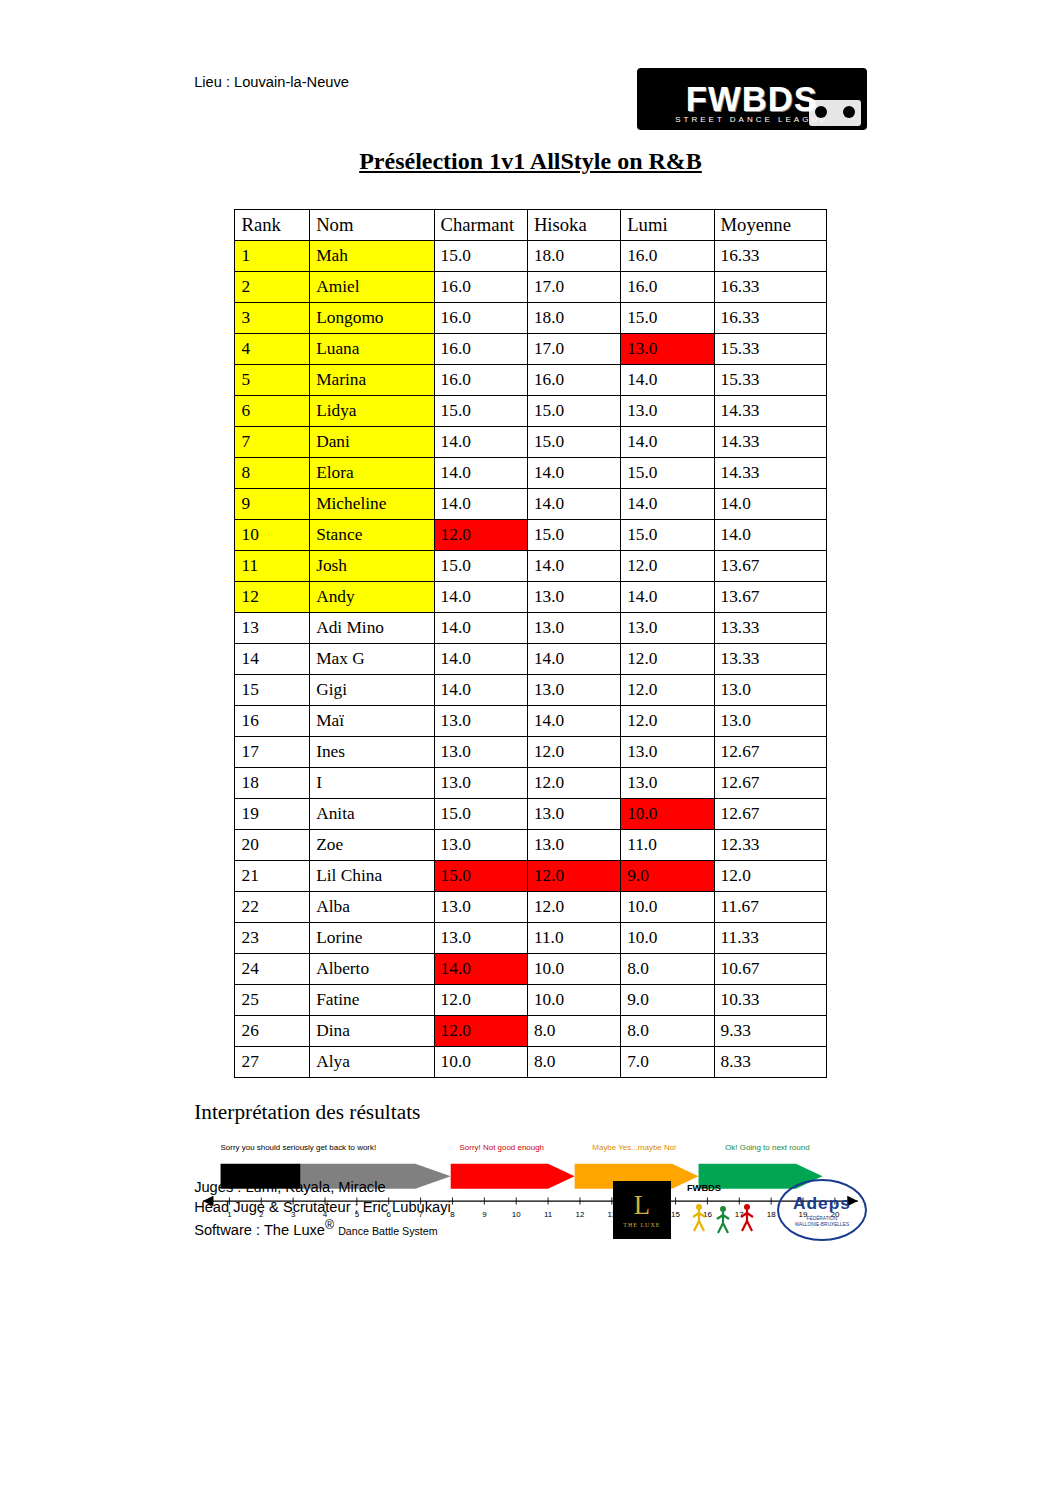Lieu : Louvain-la-Neuve
FWBDS
STREET DANCE LEAGUE
Présélection 1v1 AllStyle on R&B
| Rank | Nom | Charmant | Hisoka | Lumi | Moyenne |
| --- | --- | --- | --- | --- | --- |
| 1 | Mah | 15.0 | 18.0 | 16.0 | 16.33 |
| 2 | Amiel | 16.0 | 17.0 | 16.0 | 16.33 |
| 3 | Longomo | 16.0 | 18.0 | 15.0 | 16.33 |
| 4 | Luana | 16.0 | 17.0 | 13.0 | 15.33 |
| 5 | Marina | 16.0 | 16.0 | 14.0 | 15.33 |
| 6 | Lidya | 15.0 | 15.0 | 13.0 | 14.33 |
| 7 | Dani | 14.0 | 15.0 | 14.0 | 14.33 |
| 8 | Elora | 14.0 | 14.0 | 15.0 | 14.33 |
| 9 | Micheline | 14.0 | 14.0 | 14.0 | 14.0 |
| 10 | Stance | 12.0 | 15.0 | 15.0 | 14.0 |
| 11 | Josh | 15.0 | 14.0 | 12.0 | 13.67 |
| 12 | Andy | 14.0 | 13.0 | 14.0 | 13.67 |
| 13 | Adi Mino | 14.0 | 13.0 | 13.0 | 13.33 |
| 14 | Max G | 14.0 | 14.0 | 12.0 | 13.33 |
| 15 | Gigi | 14.0 | 13.0 | 12.0 | 13.0 |
| 16 | Maï | 13.0 | 14.0 | 12.0 | 13.0 |
| 17 | Ines | 13.0 | 12.0 | 13.0 | 12.67 |
| 18 | I | 13.0 | 12.0 | 13.0 | 12.67 |
| 19 | Anita | 15.0 | 13.0 | 10.0 | 12.67 |
| 20 | Zoe | 13.0 | 13.0 | 11.0 | 12.33 |
| 21 | Lil China | 15.0 | 12.0 | 9.0 | 12.0 |
| 22 | Alba | 13.0 | 12.0 | 10.0 | 11.67 |
| 23 | Lorine | 13.0 | 11.0 | 10.0 | 11.33 |
| 24 | Alberto | 14.0 | 10.0 | 8.0 | 10.67 |
| 25 | Fatine | 12.0 | 10.0 | 9.0 | 10.33 |
| 26 | Dina | 12.0 | 8.0 | 8.0 | 9.33 |
| 27 | Alya | 10.0 | 8.0 | 7.0 | 8.33 |
Interprétation des résultats
Sorry you should seriously get back to work! Sorry! Not good enough Maybe Yes...maybe No! Ok! Going to next round 1 2 3 4 5 6 7 8 9 10 11 12 13 14 15 16 17 18 19 20
Juges : Lumi, Kayala, Miracle
Head Juge & Scrutateur : Eric Lubukayi
Software : The Luxe® Dance Battle System
L
THE LUXE
FWBDS
Adeps
FÉDÉRATION
WALLONIE-BRUXELLES